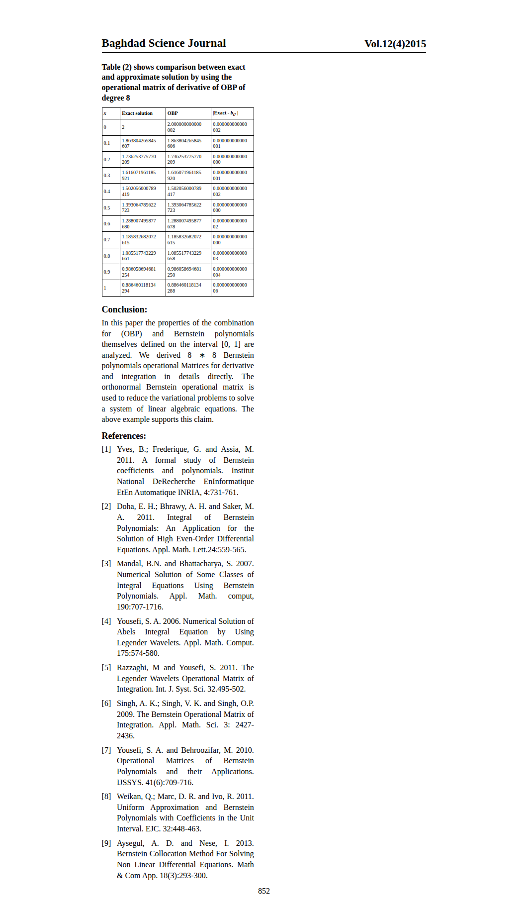Baghdad Science Journal
Vol.12(4)2015
Table (2) shows comparison between exact and approximate solution by using the operational matrix of derivative of OBP of degree 8
| x | Exact solution | OBP | /Exact - b i7 / |
| --- | --- | --- | --- |
| 0 | 2 | 2.000000000000 002 | 0.000000000000 002 |
| 0.1 | 1.863804265845 607 | 1.863804265845 606 | 0.000000000000 001 |
| 0.2 | 1.736253775770 209 | 1.736253775770 209 | 0.000000000000 000 |
| 0.3 | 1.616071961185 921 | 1.616071961185 920 | 0.000000000000 001 |
| 0.4 | 1.502056000789 419 | 1.502056000789 417 | 0.000000000000 002 |
| 0.5 | 1.393064785622 723 | 1.393064785622 723 | 0.000000000000 000 |
| 0.6 | 1.288007495877 680 | 1.288007495877 678 | 0.000000000000 02 |
| 0.7 | 1.185832682072 615 | 1.185832682072 615 | 0.000000000000 000 |
| 0.8 | 1.085517743229 661 | 1.085517743229 658 | 0.000000000000 03 |
| 0.9 | 0.986058694681 254 | 0.986058694681 250 | 0.000000000000 004 |
| 1 | 0.886460118134 294 | 0.886460118134 288 | 0.000000000000 06 |
Conclusion:
In this paper the properties of the combination for (OBP) and Bernstein polynomials themselves defined on the interval [0, 1] are analyzed. We derived 8 ∗ 8 Bernstein polynomials operational Matrices for derivative and integration in details directly. The orthonormal Bernstein operational matrix is used to reduce the variational problems to solve a system of linear algebraic equations. The above example supports this claim.
References:
[1] Yves, B.; Frederique, G. and Assia, M. 2011. A formal study of Bernstein coefficients and polynomials. Institut National DeRecherche EnInformatique EtEn Automatique INRIA, 4:731-761.
[2] Doha, E. H.; Bhrawy, A. H. and Saker, M. A. 2011. Integral of Bernstein Polynomials: An Application for the Solution of High Even-Order Differential Equations. Appl. Math. Lett.24:559-565.
[3] Mandal, B.N. and Bhattacharya, S. 2007. Numerical Solution of Some Classes of Integral Equations Using Bernstein Polynomials. Appl. Math. comput, 190:707-1716.
[4] Yousefi, S. A. 2006. Numerical Solution of Abels Integral Equation by Using Legender Wavelets. Appl. Math. Comput. 175:574-580.
[5] Razzaghi, M and Yousefi, S. 2011. The Legender Wavelets Operational Matrix of Integration. Int. J. Syst. Sci. 32.495-502.
[6] Singh, A. K.; Singh, V. K. and Singh, O.P. 2009. The Bernstein Operational Matrix of Integration. Appl. Math. Sci. 3: 2427-2436.
[7] Yousefi, S. A. and Behroozifar, M. 2010. Operational Matrices of Bernstein Polynomials and their Applications. IJSSYS. 41(6):709-716.
[8] Weikan, Q.; Marc, D. R. and Ivo, R. 2011. Uniform Approximation and Bernstein Polynomials with Coefficients in the Unit Interval. EJC. 32:448-463.
[9] Aysegul, A. D. and Nese, I. 2013. Bernstein Collocation Method For Solving Non Linear Differential Equations. Math & Com App. 18(3):293-300.
852